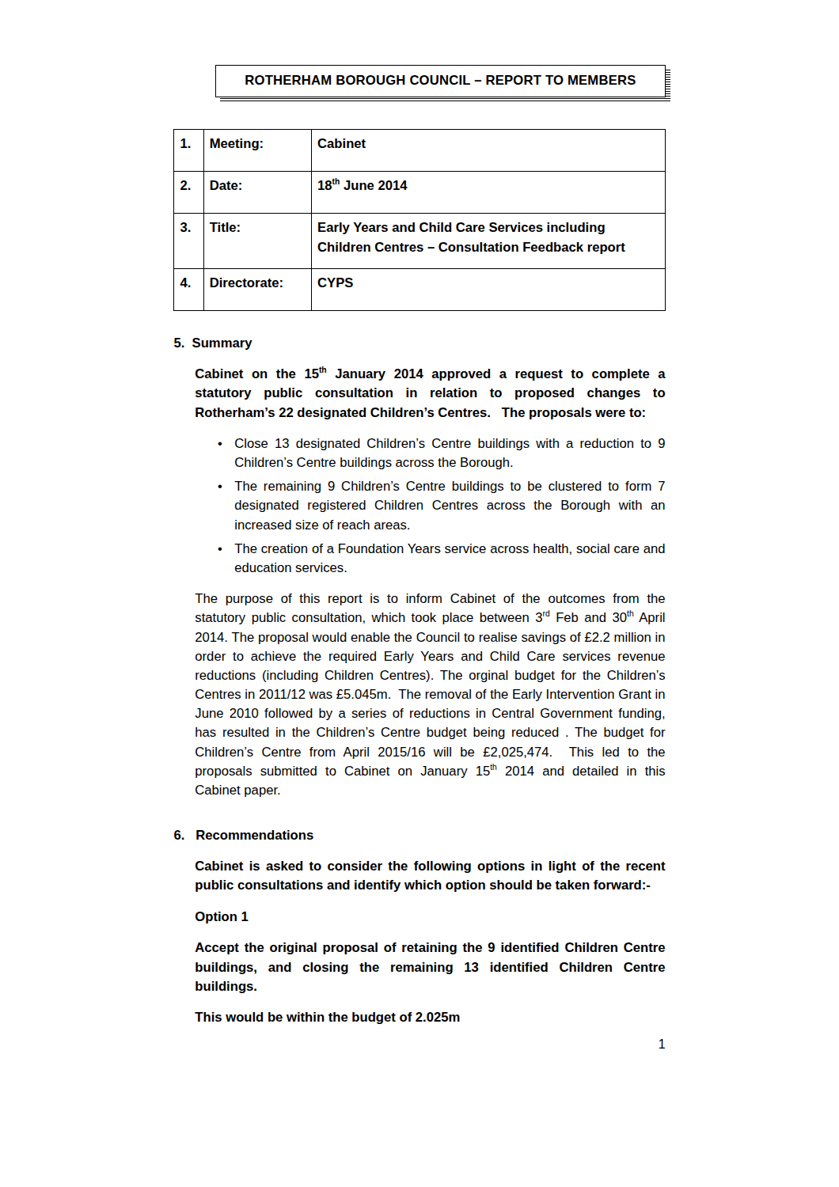ROTHERHAM BOROUGH COUNCIL – REPORT TO MEMBERS
| 1. | Meeting: | Cabinet |
| 2. | Date: | 18 th June 2014 |
| 3. | Title: | Early Years and Child Care Services including Children Centres – Consultation Feedback report |
| 4. | Directorate: | CYPS |
5. Summary
Cabinet on the 15th January 2014 approved a request to complete a statutory public consultation in relation to proposed changes to Rotherham’s 22 designated Children’s Centres. The proposals were to:
Close 13 designated Children’s Centre buildings with a reduction to 9 Children’s Centre buildings across the Borough.
The remaining 9 Children’s Centre buildings to be clustered to form 7 designated registered Children Centres across the Borough with an increased size of reach areas.
The creation of a Foundation Years service across health, social care and education services.
The purpose of this report is to inform Cabinet of the outcomes from the statutory public consultation, which took place between 3rd Feb and 30th April 2014. The proposal would enable the Council to realise savings of £2.2 million in order to achieve the required Early Years and Child Care services revenue reductions (including Children Centres). The orginal budget for the Children’s Centres in 2011/12 was £5.045m. The removal of the Early Intervention Grant in June 2010 followed by a series of reductions in Central Government funding, has resulted in the Children’s Centre budget being reduced . The budget for Children’s Centre from April 2015/16 will be £2,025,474. This led to the proposals submitted to Cabinet on January 15th 2014 and detailed in this Cabinet paper.
6. Recommendations
Cabinet is asked to consider the following options in light of the recent public consultations and identify which option should be taken forward:-
Option 1
Accept the original proposal of retaining the 9 identified Children Centre buildings, and closing the remaining 13 identified Children Centre buildings.
This would be within the budget of 2.025m
1